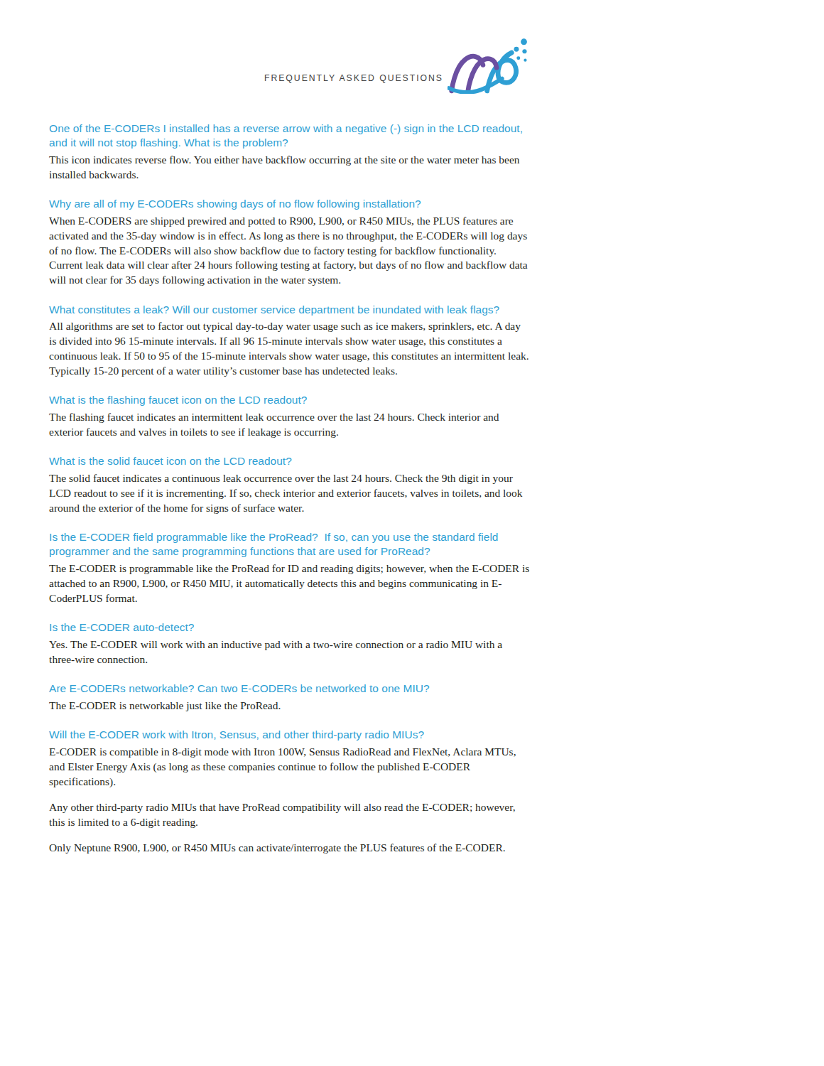Frequently Asked Questions
One of the E-CODERs I installed has a reverse arrow with a negative (-) sign in the LCD readout, and it will not stop flashing. What is the problem?
This icon indicates reverse flow. You either have backflow occurring at the site or the water meter has been installed backwards.
Why are all of my E-CODERs showing days of no flow following installation?
When E-CODERS are shipped prewired and potted to R900, L900, or R450 MIUs, the PLUS features are activated and the 35-day window is in effect. As long as there is no throughput, the E-CODERs will log days of no flow. The E-CODERs will also show backflow due to factory testing for backflow functionality. Current leak data will clear after 24 hours following testing at factory, but days of no flow and backflow data will not clear for 35 days following activation in the water system.
What constitutes a leak? Will our customer service department be inundated with leak flags?
All algorithms are set to factor out typical day-to-day water usage such as ice makers, sprinklers, etc. A day is divided into 96 15-minute intervals. If all 96 15-minute intervals show water usage, this constitutes a continuous leak. If 50 to 95 of the 15-minute intervals show water usage, this constitutes an intermittent leak. Typically 15-20 percent of a water utility’s customer base has undetected leaks.
What is the flashing faucet icon on the LCD readout?
The flashing faucet indicates an intermittent leak occurrence over the last 24 hours. Check interior and exterior faucets and valves in toilets to see if leakage is occurring.
What is the solid faucet icon on the LCD readout?
The solid faucet indicates a continuous leak occurrence over the last 24 hours. Check the 9th digit in your LCD readout to see if it is incrementing. If so, check interior and exterior faucets, valves in toilets, and look around the exterior of the home for signs of surface water.
Is the E-CODER field programmable like the ProRead? If so, can you use the standard field programmer and the same programming functions that are used for ProRead?
The E-CODER is programmable like the ProRead for ID and reading digits; however, when the E-CODER is attached to an R900, L900, or R450 MIU, it automatically detects this and begins communicating in E-CoderPLUS format.
Is the E-CODER auto-detect?
Yes. The E-CODER will work with an inductive pad with a two-wire connection or a radio MIU with a three-wire connection.
Are E-CODERs networkable? Can two E-CODERs be networked to one MIU?
The E-CODER is networkable just like the ProRead.
Will the E-CODER work with Itron, Sensus, and other third-party radio MIUs?
E-CODER is compatible in 8-digit mode with Itron 100W, Sensus RadioRead and FlexNet, Aclara MTUs, and Elster Energy Axis (as long as these companies continue to follow the published E-CODER specifications).
Any other third-party radio MIUs that have ProRead compatibility will also read the E-CODER; however, this is limited to a 6-digit reading.
Only Neptune R900, L900, or R450 MIUs can activate/interrogate the PLUS features of the E-CODER.